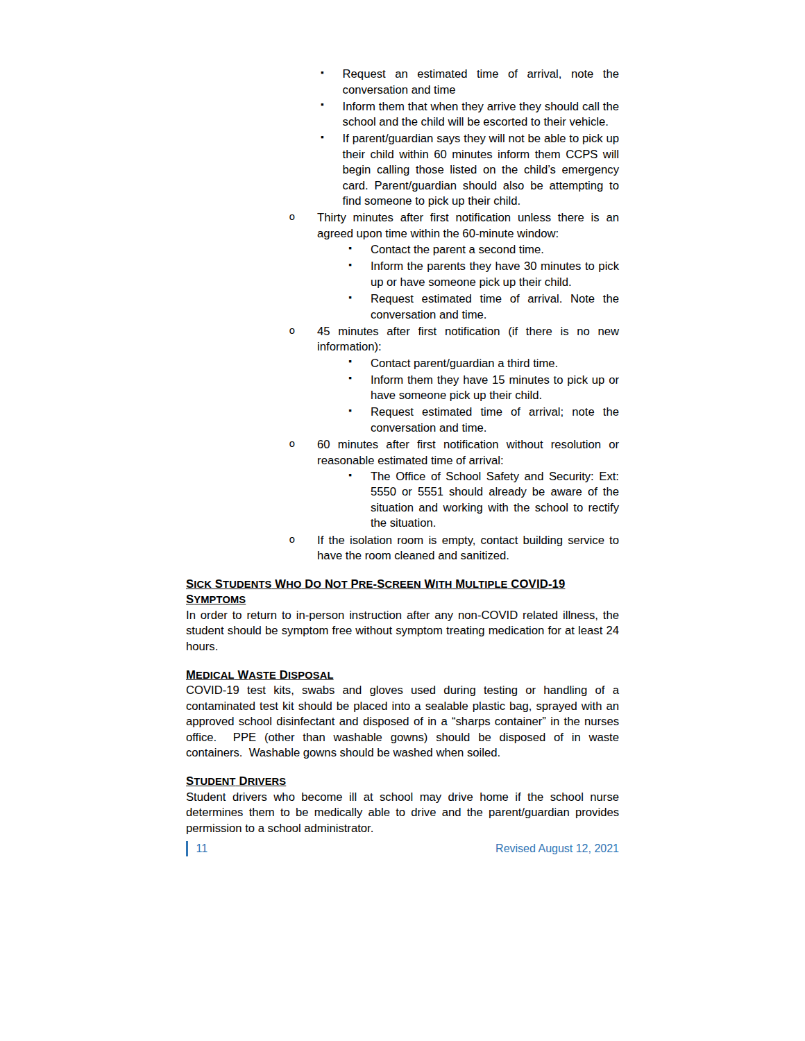Request an estimated time of arrival, note the conversation and time
Inform them that when they arrive they should call the school and the child will be escorted to their vehicle.
If parent/guardian says they will not be able to pick up their child within 60 minutes inform them CCPS will begin calling those listed on the child’s emergency card. Parent/guardian should also be attempting to find someone to pick up their child.
Thirty minutes after first notification unless there is an agreed upon time within the 60-minute window:
Contact the parent a second time.
Inform the parents they have 30 minutes to pick up or have someone pick up their child.
Request estimated time of arrival. Note the conversation and time.
45 minutes after first notification (if there is no new information):
Contact parent/guardian a third time.
Inform them they have 15 minutes to pick up or have someone pick up their child.
Request estimated time of arrival; note the conversation and time.
60 minutes after first notification without resolution or reasonable estimated time of arrival:
The Office of School Safety and Security: Ext: 5550 or 5551 should already be aware of the situation and working with the school to rectify the situation.
If the isolation room is empty, contact building service to have the room cleaned and sanitized.
SICK STUDENTS WHO DO NOT PRE-SCREEN WITH MULTIPLE COVID-19 SYMPTOMS
In order to return to in-person instruction after any non-COVID related illness, the student should be symptom free without symptom treating medication for at least 24 hours.
MEDICAL WASTE DISPOSAL
COVID-19 test kits, swabs and gloves used during testing or handling of a contaminated test kit should be placed into a sealable plastic bag, sprayed with an approved school disinfectant and disposed of in a “sharps container” in the nurses office. PPE (other than washable gowns) should be disposed of in waste containers. Washable gowns should be washed when soiled.
STUDENT DRIVERS
Student drivers who become ill at school may drive home if the school nurse determines them to be medically able to drive and the parent/guardian provides permission to a school administrator.
11 Revised August 12, 2021